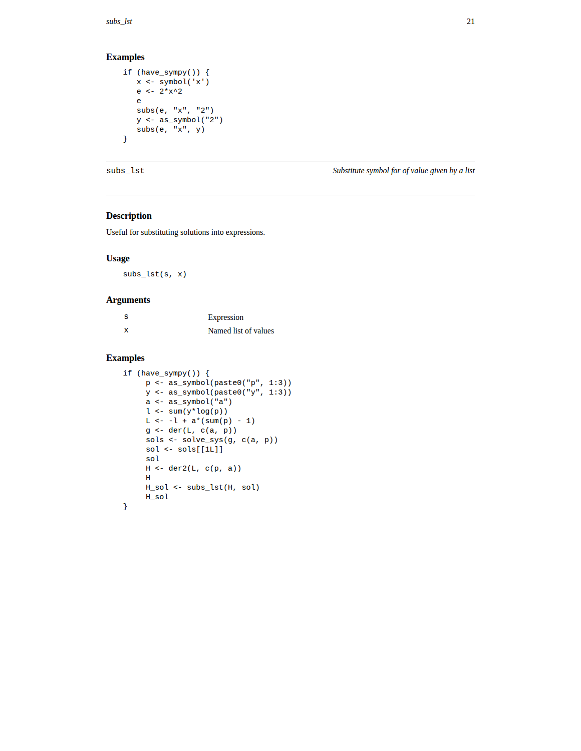subs_lst 21
Examples
if (have_sympy()) {
   x <- symbol('x')
   e <- 2*x^2
   e
   subs(e, "x", "2")
   y <- as_symbol("2")
   subs(e, "x", y)
}
subs_lst Substitute symbol for of value given by a list
Description
Useful for substituting solutions into expressions.
Usage
subs_lst(s, x)
Arguments
| s | Expression |
| x | Named list of values |
Examples
if (have_sympy()) {
     p <- as_symbol(paste0("p", 1:3))
     y <- as_symbol(paste0("y", 1:3))
     a <- as_symbol("a")
     l <- sum(y*log(p))
     L <- -l + a*(sum(p) - 1)
     g <- der(L, c(a, p))
     sols <- solve_sys(g, c(a, p))
     sol <- sols[[1L]]
     sol
     H <- der2(L, c(p, a))
     H
     H_sol <- subs_lst(H, sol)
     H_sol
}